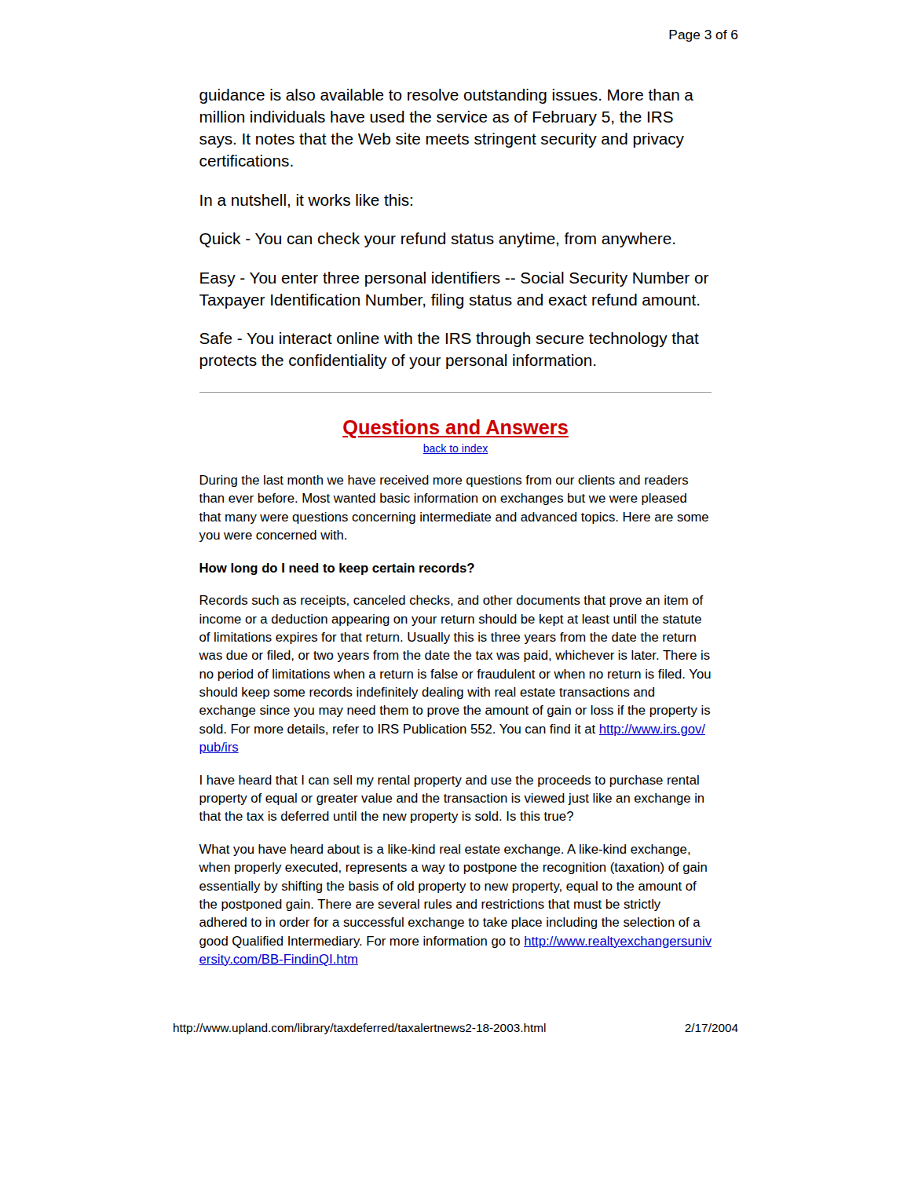Page 3 of 6
guidance is also available to resolve outstanding issues. More than a million individuals have used the service as of February 5, the IRS says. It notes that the Web site meets stringent security and privacy certifications.
In a nutshell, it works like this:
Quick - You can check your refund status anytime, from anywhere.
Easy - You enter three personal identifiers -- Social Security Number or Taxpayer Identification Number, filing status and exact refund amount.
Safe - You interact online with the IRS through secure technology that protects the confidentiality of your personal information.
Questions and Answers
back to index
During the last month we have received more questions from our clients and readers than ever before. Most wanted basic information on exchanges but we were pleased that many were questions concerning intermediate and advanced topics. Here are some you were concerned with.
How long do I need to keep certain records?
Records such as receipts, canceled checks, and other documents that prove an item of income or a deduction appearing on your return should be kept at least until the statute of limitations expires for that return. Usually this is three years from the date the return was due or filed, or two years from the date the tax was paid, whichever is later. There is no period of limitations when a return is false or fraudulent or when no return is filed. You should keep some records indefinitely dealing with real estate transactions and exchange since you may need them to prove the amount of gain or loss if the property is sold. For more details, refer to IRS Publication 552. You can find it at http://www.irs.gov/pub/irs
I have heard that I can sell my rental property and use the proceeds to purchase rental property of equal or greater value and the transaction is viewed just like an exchange in that the tax is deferred until the new property is sold. Is this true?
What you have heard about is a like-kind real estate exchange. A like-kind exchange, when properly executed, represents a way to postpone the recognition (taxation) of gain essentially by shifting the basis of old property to new property, equal to the amount of the postponed gain. There are several rules and restrictions that must be strictly adhered to in order for a successful exchange to take place including the selection of a good Qualified Intermediary. For more information go to http://www.realtyexchangersuniversity.com/BB-FindinQI.htm
http://www.upland.com/library/taxdeferred/taxalertnews2-18-2003.html
2/17/2004